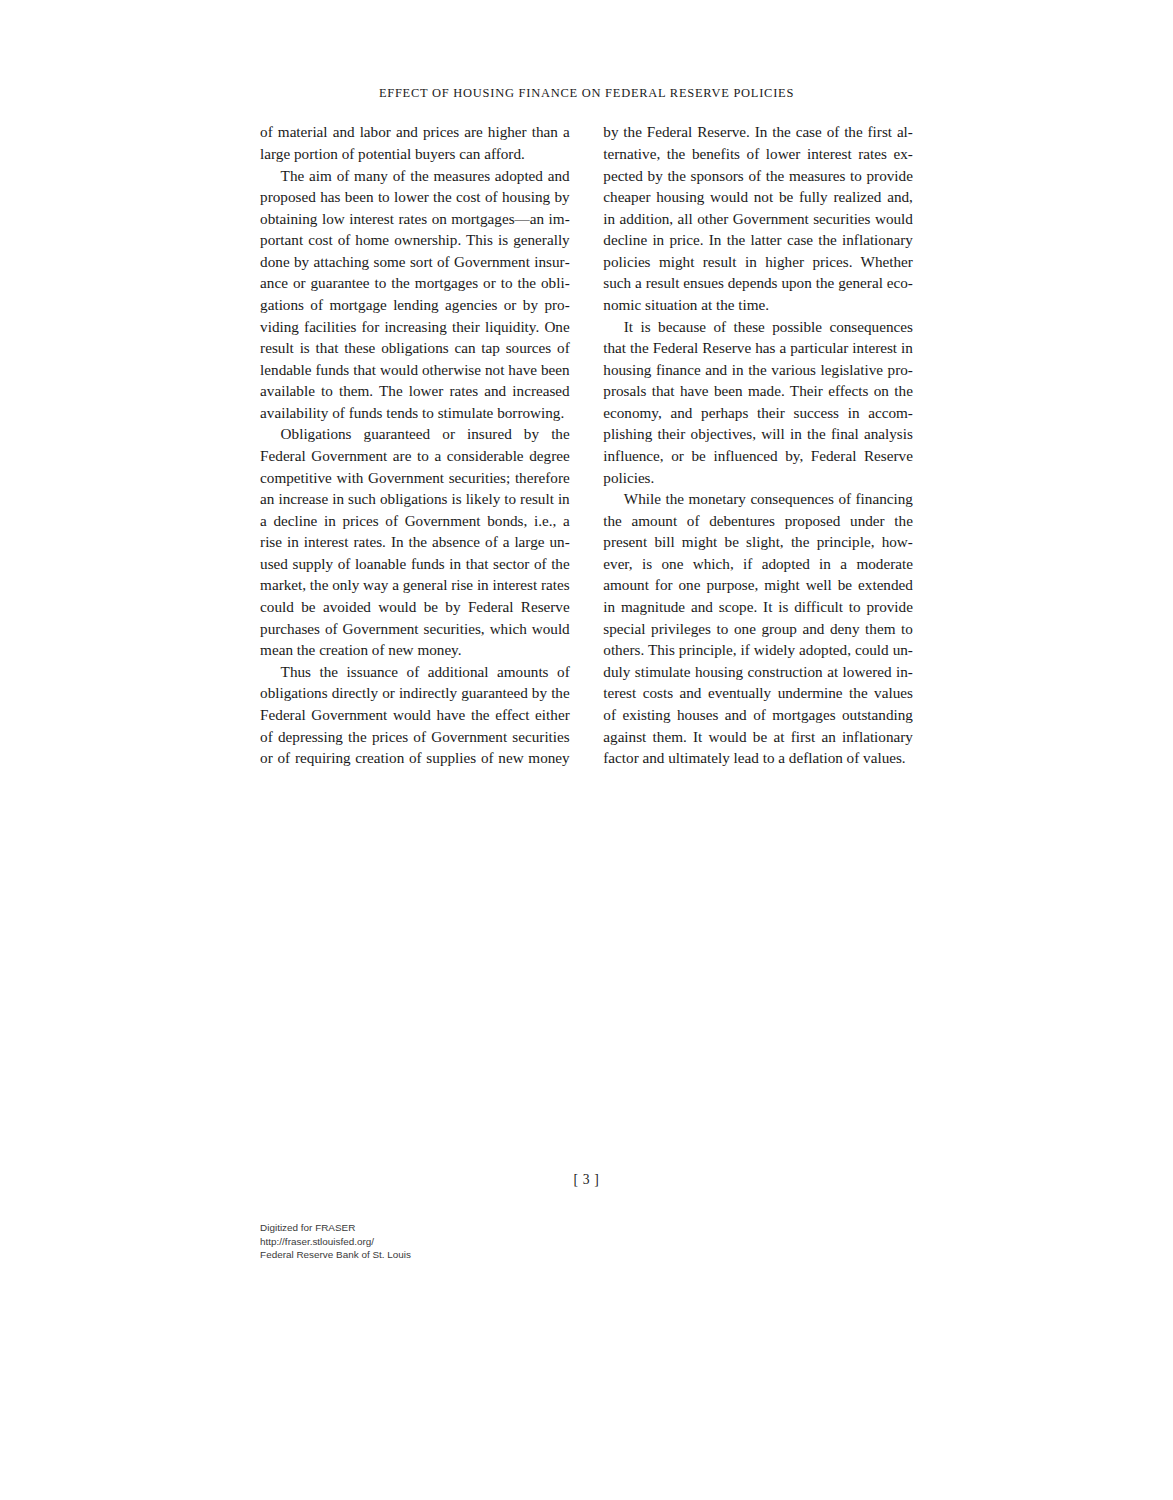Effect of Housing Finance on Federal Reserve Policies
of material and labor and prices are higher than a large portion of potential buyers can afford.
The aim of many of the measures adopted and proposed has been to lower the cost of housing by obtaining low interest rates on mortgages—an important cost of home ownership. This is generally done by attaching some sort of Government insurance or guarantee to the mortgages or to the obligations of mortgage lending agencies or by providing facilities for increasing their liquidity. One result is that these obligations can tap sources of lendable funds that would otherwise not have been available to them. The lower rates and increased availability of funds tends to stimulate borrowing.
Obligations guaranteed or insured by the Federal Government are to a considerable degree competitive with Government securities; therefore an increase in such obligations is likely to result in a decline in prices of Government bonds, i.e., a rise in interest rates. In the absence of a large unused supply of loanable funds in that sector of the market, the only way a general rise in interest rates could be avoided would be by Federal Reserve purchases of Government securities, which would mean the creation of new money.
Thus the issuance of additional amounts of obligations directly or indirectly guaranteed by the Federal Government would have the effect either of depressing the prices of Government securities or of requiring creation of supplies of new money by the Federal Reserve. In the case of the first alternative, the benefits of lower interest rates expected by the sponsors of the measures to provide cheaper housing would not be fully realized and, in addition, all other Government securities would decline in price. In the latter case the inflationary policies might result in higher prices. Whether such a result ensues depends upon the general economic situation at the time.
It is because of these possible consequences that the Federal Reserve has a particular interest in housing finance and in the various legislative proprosals that have been made. Their effects on the economy, and perhaps their success in accomplishing their objectives, will in the final analysis influence, or be influenced by, Federal Reserve policies.
While the monetary consequences of financing the amount of debentures proposed under the present bill might be slight, the principle, however, is one which, if adopted in a moderate amount for one purpose, might well be extended in magnitude and scope. It is difficult to provide special privileges to one group and deny them to others. This principle, if widely adopted, could unduly stimulate housing construction at lowered interest costs and eventually undermine the values of existing houses and of mortgages outstanding against them. It would be at first an inflationary factor and ultimately lead to a deflation of values.
[ 3 ]
Digitized for FRASER
http://fraser.stlouisfed.org/
Federal Reserve Bank of St. Louis